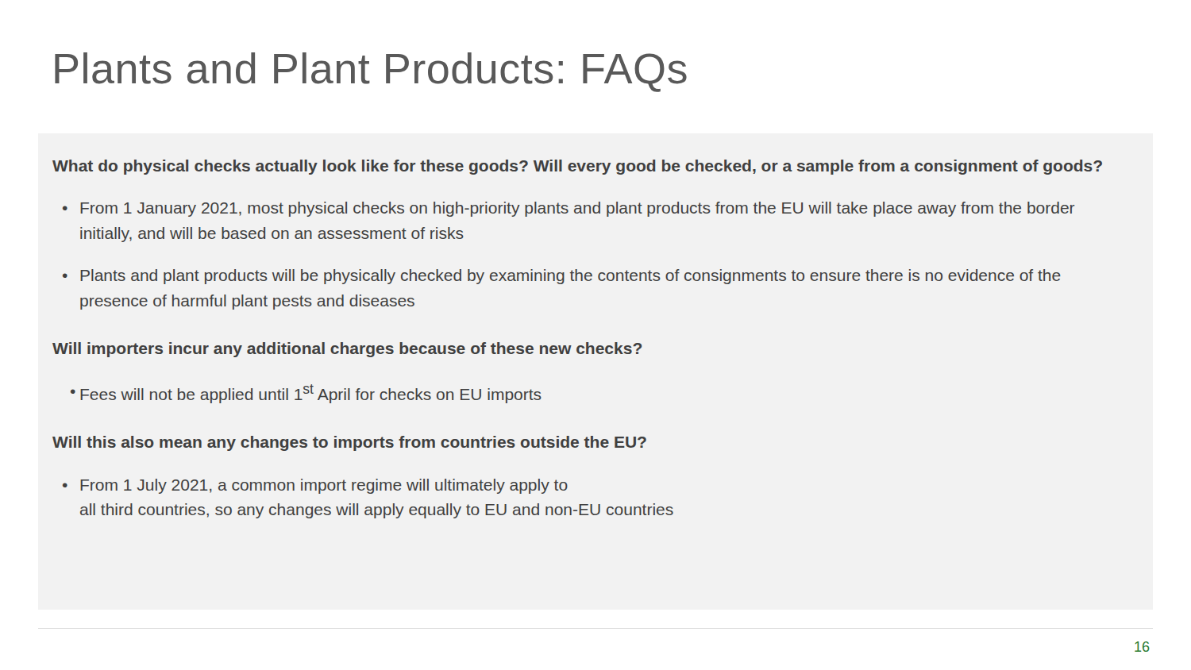Plants and Plant Products: FAQs
What do physical checks actually look like for these goods? Will every good be checked, or a sample from a consignment of goods?
From 1 January 2021, most physical checks on high-priority plants and plant products from the EU will take place away from the border initially, and will be based on an assessment of risks
Plants and plant products will be physically checked by examining the contents of consignments to ensure there is no evidence of the presence of harmful plant pests and diseases
Will importers incur any additional charges because of these new checks?
Fees will not be applied until 1st April for checks on EU imports
Will this also mean any changes to imports from countries outside the EU?
From 1 July 2021, a common import regime will ultimately apply to
all third countries, so any changes will apply equally to EU and non-EU countries
16